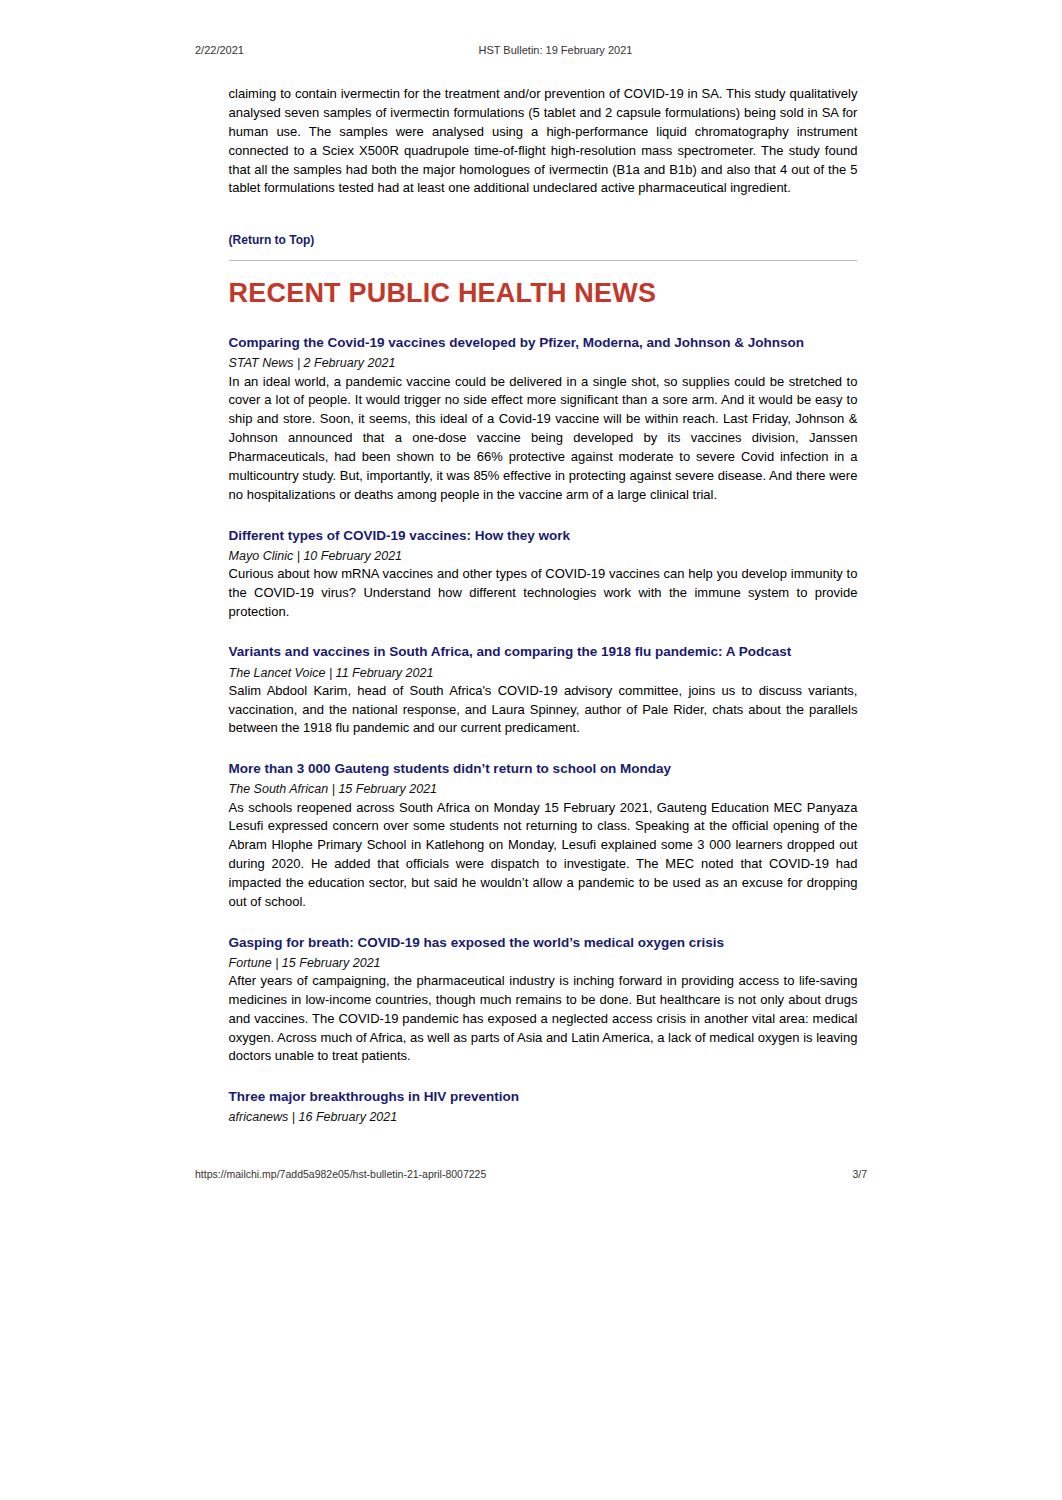2/22/2021
HST Bulletin: 19 February 2021
claiming to contain ivermectin for the treatment and/or prevention of COVID-19 in SA. This study qualitatively analysed seven samples of ivermectin formulations (5 tablet and 2 capsule formulations) being sold in SA for human use. The samples were analysed using a high-performance liquid chromatography instrument connected to a Sciex X500R quadrupole time-of-flight high-resolution mass spectrometer. The study found that all the samples had both the major homologues of ivermectin (B1a and B1b) and also that 4 out of the 5 tablet formulations tested had at least one additional undeclared active pharmaceutical ingredient.
(Return to Top)
RECENT PUBLIC HEALTH NEWS
Comparing the Covid-19 vaccines developed by Pfizer, Moderna, and Johnson & Johnson
STAT News | 2 February 2021
In an ideal world, a pandemic vaccine could be delivered in a single shot, so supplies could be stretched to cover a lot of people. It would trigger no side effect more significant than a sore arm. And it would be easy to ship and store. Soon, it seems, this ideal of a Covid-19 vaccine will be within reach. Last Friday, Johnson & Johnson announced that a one-dose vaccine being developed by its vaccines division, Janssen Pharmaceuticals, had been shown to be 66% protective against moderate to severe Covid infection in a multicountry study. But, importantly, it was 85% effective in protecting against severe disease. And there were no hospitalizations or deaths among people in the vaccine arm of a large clinical trial.
Different types of COVID-19 vaccines: How they work
Mayo Clinic | 10 February 2021
Curious about how mRNA vaccines and other types of COVID-19 vaccines can help you develop immunity to the COVID-19 virus? Understand how different technologies work with the immune system to provide protection.
Variants and vaccines in South Africa, and comparing the 1918 flu pandemic: A Podcast
The Lancet Voice | 11 February 2021
Salim Abdool Karim, head of South Africa's COVID-19 advisory committee, joins us to discuss variants, vaccination, and the national response, and Laura Spinney, author of Pale Rider, chats about the parallels between the 1918 flu pandemic and our current predicament.
More than 3 000 Gauteng students didn’t return to school on Monday
The South African | 15 February 2021
As schools reopened across South Africa on Monday 15 February 2021, Gauteng Education MEC Panyaza Lesufi expressed concern over some students not returning to class. Speaking at the official opening of the Abram Hlophe Primary School in Katlehong on Monday, Lesufi explained some 3 000 learners dropped out during 2020. He added that officials were dispatch to investigate. The MEC noted that COVID-19 had impacted the education sector, but said he wouldn’t allow a pandemic to be used as an excuse for dropping out of school.
Gasping for breath: COVID-19 has exposed the world’s medical oxygen crisis
Fortune | 15 February 2021
After years of campaigning, the pharmaceutical industry is inching forward in providing access to life-saving medicines in low-income countries, though much remains to be done. But healthcare is not only about drugs and vaccines. The COVID-19 pandemic has exposed a neglected access crisis in another vital area: medical oxygen. Across much of Africa, as well as parts of Asia and Latin America, a lack of medical oxygen is leaving doctors unable to treat patients.
Three major breakthroughs in HIV prevention
africanews | 16 February 2021
https://mailchi.mp/7add5a982e05/hst-bulletin-21-april-8007225
3/7